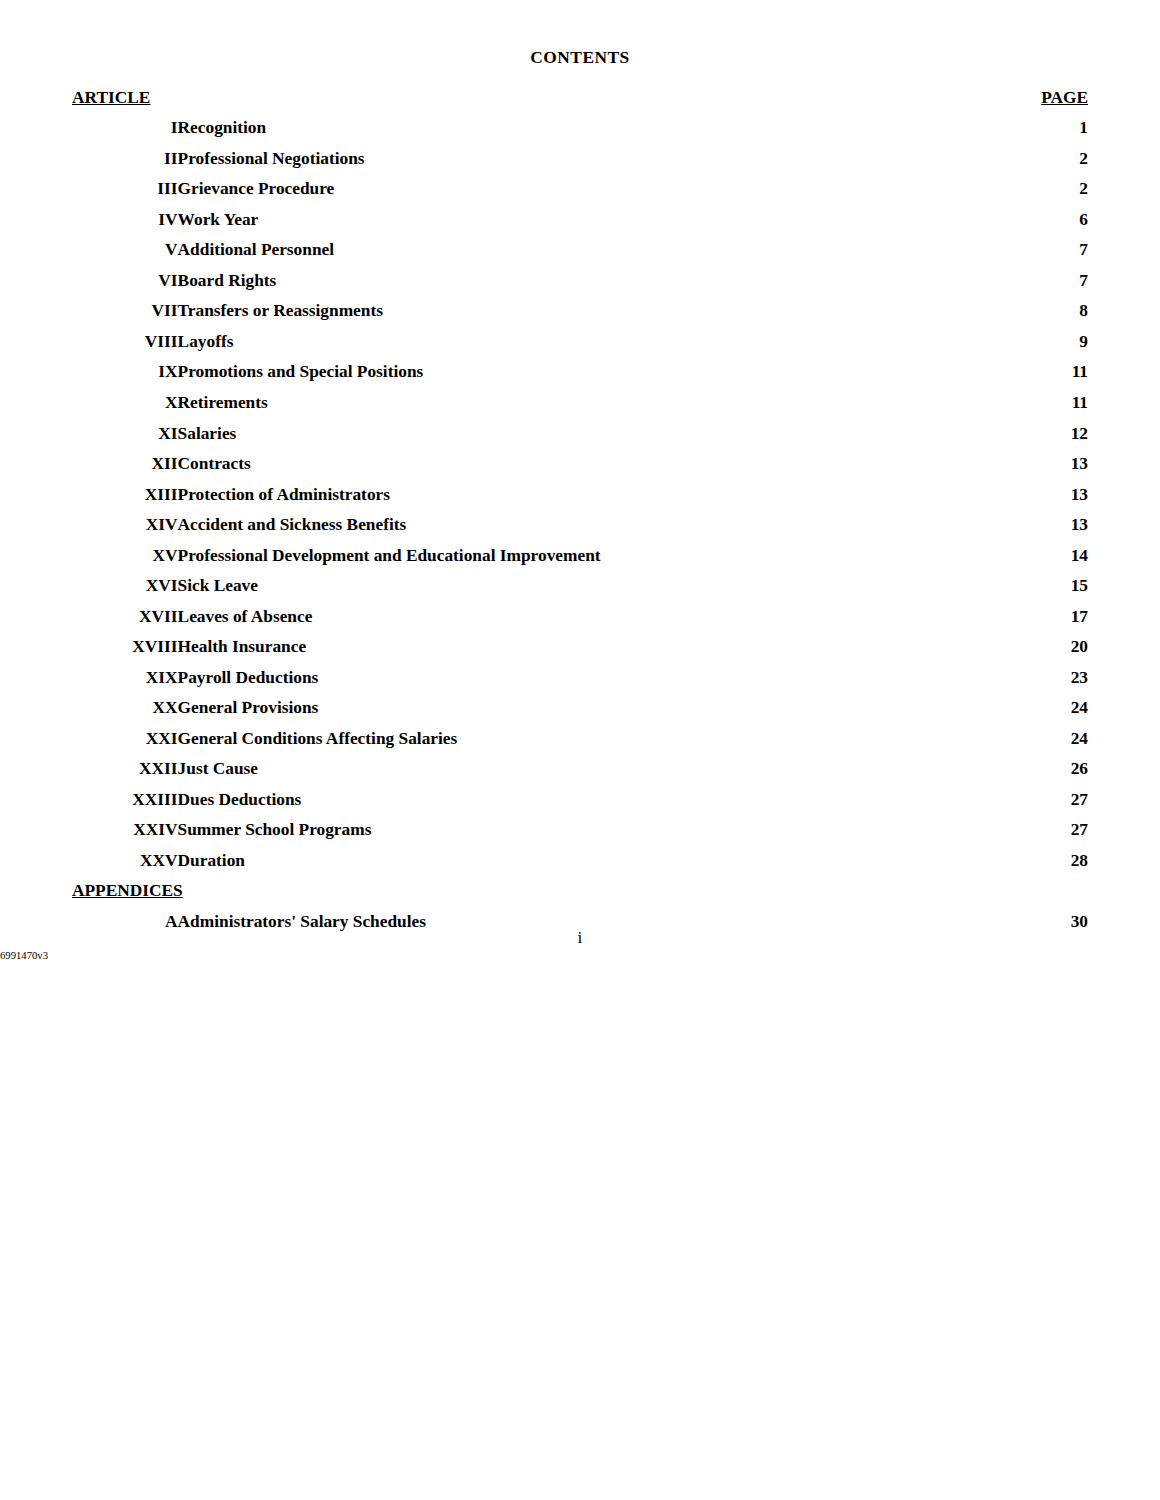CONTENTS
| ARTICLE | PAGE |
| I | Recognition | 1 |
| II | Professional Negotiations | 2 |
| III | Grievance Procedure | 2 |
| IV | Work Year | 6 |
| V | Additional Personnel | 7 |
| VI | Board Rights | 7 |
| VII | Transfers or Reassignments | 8 |
| VIII | Layoffs | 9 |
| IX | Promotions and Special Positions | 11 |
| X | Retirements | 11 |
| XI | Salaries | 12 |
| XII | Contracts | 13 |
| XIII | Protection of Administrators | 13 |
| XIV | Accident and Sickness Benefits | 13 |
| XV | Professional Development and Educational Improvement | 14 |
| XVI | Sick Leave | 15 |
| XVII | Leaves of Absence | 17 |
| XVIII | Health Insurance | 20 |
| XIX | Payroll Deductions | 23 |
| XX | General Provisions | 24 |
| XXI | General Conditions Affecting Salaries | 24 |
| XXII | Just Cause | 26 |
| XXIII | Dues Deductions | 27 |
| XXIV | Summer School Programs | 27 |
| XXV | Duration | 28 |
| APPENDICES |
| A | Administrators' Salary Schedules | 30 |
i
6991470v3